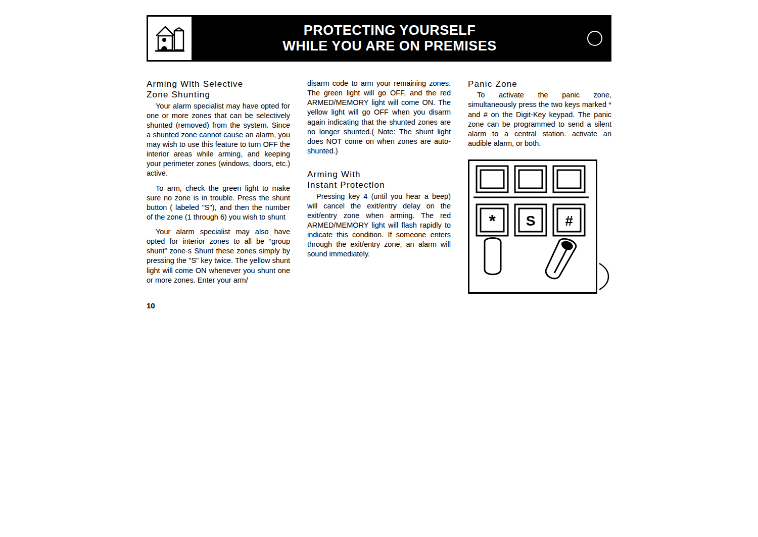PROTECTING YOURSELF
WHILE YOU ARE ON PREMISES
Arming Wlth Selective
Zone Shunting
Your alarm specialist may have opted for one or more zones that can be selectively shunted (removed) from the system. Since a shunted zone cannot cause an alarm, you may wish to use this feature to turn OFF the interior areas while arming, and keeping your perimeter zones (windows, doors, etc.) active.
To arm, check the green light to make sure no zone is in trouble. Press the shunt button ( labeled "S"), and then the number of the zone (1 through 6) you wish to shunt
Your alarm specialist may also have opted for interior zones to all be “group shunt” zone-s Shunt these zones simply by pressing the "S" key twice. The yellow shunt light will come ON whenever you shunt one or more zones. Enter your arm/
disarm code to arm your remaining zones. The green light will go OFF, and the red ARMED/MEMORY light will come ON. The yellow light will go OFF when you disarm again indicating that the shunted zones are no longer shunted.( Note: The shunt light does NOT come on when zones are auto-shunted.)
Arming With
Instant Protectlon
Pressing key 4 (until you hear a beep) will cancel the exit/entry delay on the exit/entry zone when arming. The red ARMED/MEMORY light will flash rapidly to indicate this condition. If someone enters through the exit/entry zone, an alarm will sound immediately.
Panic Zone
To activate the panic zone, simultaneously press the two keys marked * and # on the Digit-Key keypad. The panic zone can be programmed to send a silent alarm to a central station. activate an audible alarm, or both.
* S #
10